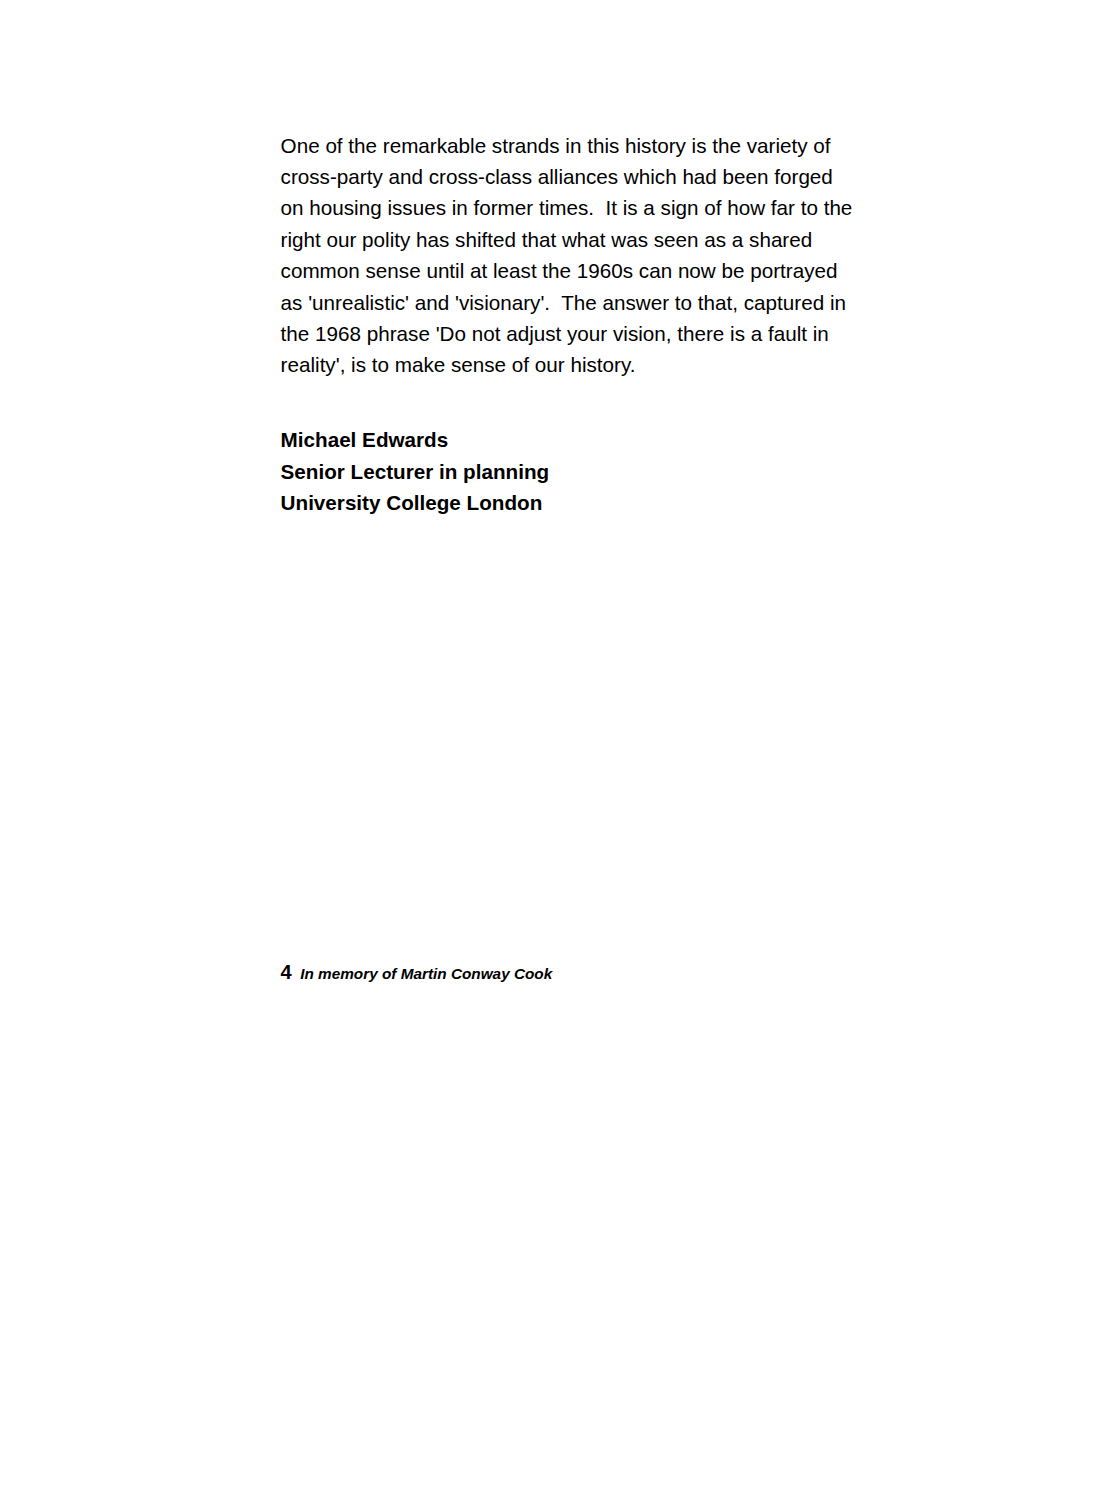One of the remarkable strands in this history is the variety of cross-party and cross-class alliances which had been forged on housing issues in former times. It is a sign of how far to the right our polity has shifted that what was seen as a shared common sense until at least the 1960s can now be portrayed as 'unrealistic' and 'visionary'. The answer to that, captured in the 1968 phrase 'Do not adjust your vision, there is a fault in reality', is to make sense of our history.
Michael Edwards
Senior Lecturer in planning
University College London
4 In memory of Martin Conway Cook